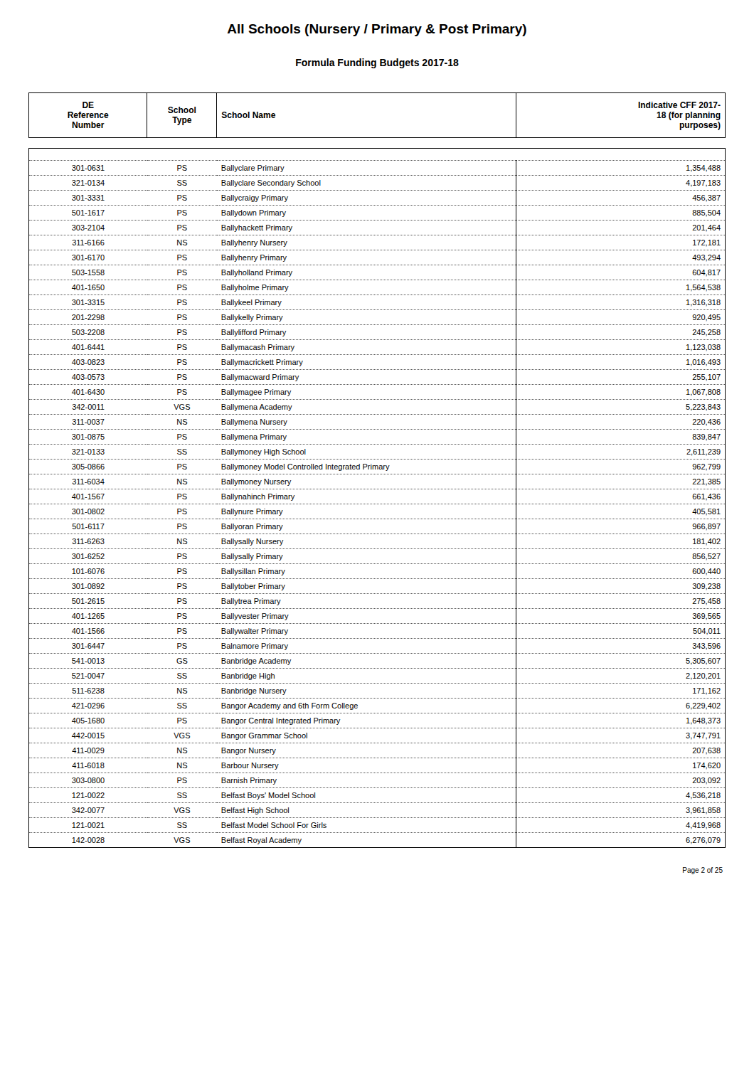All Schools (Nursery / Primary & Post Primary)
Formula Funding Budgets 2017-18
| DE Reference Number | School Type | School Name | Indicative CFF 2017- 18 (for planning purposes) |
| --- | --- | --- | --- |
| 301-0631 | PS | Ballyclare Primary | 1,354,488 |
| 321-0134 | SS | Ballyclare Secondary School | 4,197,183 |
| 301-3331 | PS | Ballycraigy Primary | 456,387 |
| 501-1617 | PS | Ballydown Primary | 885,504 |
| 303-2104 | PS | Ballyhackett Primary | 201,464 |
| 311-6166 | NS | Ballyhenry Nursery | 172,181 |
| 301-6170 | PS | Ballyhenry Primary | 493,294 |
| 503-1558 | PS | Ballyholland Primary | 604,817 |
| 401-1650 | PS | Ballyholme Primary | 1,564,538 |
| 301-3315 | PS | Ballykeel Primary | 1,316,318 |
| 201-2298 | PS | Ballykelly Primary | 920,495 |
| 503-2208 | PS | Ballylifford Primary | 245,258 |
| 401-6441 | PS | Ballymacash Primary | 1,123,038 |
| 403-0823 | PS | Ballymacrickett Primary | 1,016,493 |
| 403-0573 | PS | Ballymacward Primary | 255,107 |
| 401-6430 | PS | Ballymagee Primary | 1,067,808 |
| 342-0011 | VGS | Ballymena Academy | 5,223,843 |
| 311-0037 | NS | Ballymena Nursery | 220,436 |
| 301-0875 | PS | Ballymena Primary | 839,847 |
| 321-0133 | SS | Ballymoney High School | 2,611,239 |
| 305-0866 | PS | Ballymoney Model Controlled Integrated Primary | 962,799 |
| 311-6034 | NS | Ballymoney Nursery | 221,385 |
| 401-1567 | PS | Ballynahinch Primary | 661,436 |
| 301-0802 | PS | Ballynure Primary | 405,581 |
| 501-6117 | PS | Ballyoran Primary | 966,897 |
| 311-6263 | NS | Ballysally Nursery | 181,402 |
| 301-6252 | PS | Ballysally Primary | 856,527 |
| 101-6076 | PS | Ballysillan Primary | 600,440 |
| 301-0892 | PS | Ballytober Primary | 309,238 |
| 501-2615 | PS | Ballytrea Primary | 275,458 |
| 401-1265 | PS | Ballyvester Primary | 369,565 |
| 401-1566 | PS | Ballywalter Primary | 504,011 |
| 301-6447 | PS | Balnamore Primary | 343,596 |
| 541-0013 | GS | Banbridge Academy | 5,305,607 |
| 521-0047 | SS | Banbridge High | 2,120,201 |
| 511-6238 | NS | Banbridge Nursery | 171,162 |
| 421-0296 | SS | Bangor Academy and 6th Form College | 6,229,402 |
| 405-1680 | PS | Bangor Central Integrated Primary | 1,648,373 |
| 442-0015 | VGS | Bangor Grammar School | 3,747,791 |
| 411-0029 | NS | Bangor Nursery | 207,638 |
| 411-6018 | NS | Barbour Nursery | 174,620 |
| 303-0800 | PS | Barnish Primary | 203,092 |
| 121-0022 | SS | Belfast Boys' Model School | 4,536,218 |
| 342-0077 | VGS | Belfast High School | 3,961,858 |
| 121-0021 | SS | Belfast Model School For Girls | 4,419,968 |
| 142-0028 | VGS | Belfast Royal Academy | 6,276,079 |
Page 2 of 25